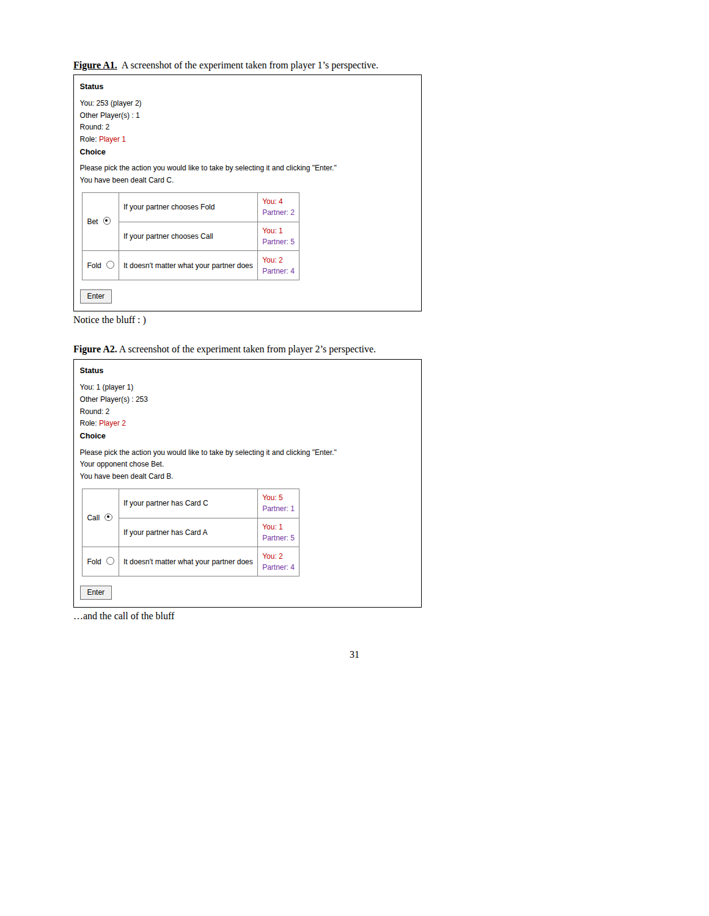Figure A1. A screenshot of the experiment taken from player 1’s perspective.
Status
You: 253 (player 2)
Other Player(s) : 1
Round: 2
Role: Player 1
Choice
Please pick the action you would like to take by selecting it and clicking "Enter."
You have been dealt Card C.
| Bet | If your partner chooses Fold | You: 4 Partner: 2 |
| If your partner chooses Call | You: 1 Partner: 5 |
| Fold | It doesn't matter what your partner does | You: 2 Partner: 4 |
Enter
Notice the bluff : )
Figure A2. A screenshot of the experiment taken from player 2’s perspective.
Status
You: 1 (player 1)
Other Player(s) : 253
Round: 2
Role: Player 2
Choice
Please pick the action you would like to take by selecting it and clicking "Enter."
Your opponent chose Bet.
You have been dealt Card B.
| Call | If your partner has Card C | You: 5 Partner: 1 |
| If your partner has Card A | You: 1 Partner: 5 |
| Fold | It doesn't matter what your partner does | You: 2 Partner: 4 |
Enter
…and the call of the bluff
31